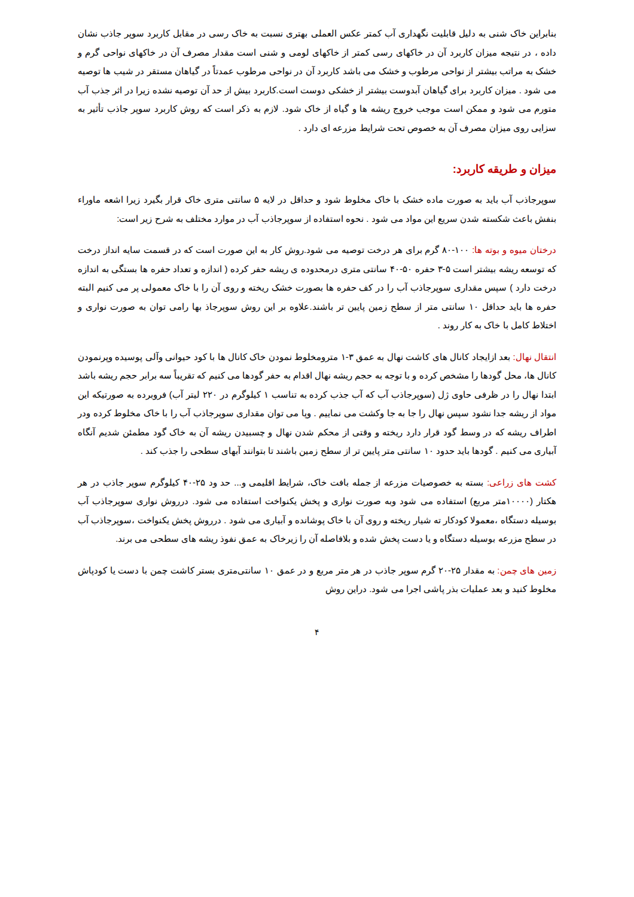بنابراین خاک شنی به دلیل قابلیت نگهداری آب کمتر عکس العملی بهتری نسبت به خاک رسی در مقابل کاربرد سوپر جاذب نشان داده ، در نتیجه میزان کاربرد آن در خاکهای رسی کمتر از خاکهای لومی و شنی است مقدار مصرف آن در خاکهای نواحی گرم و خشک به مراتب بیشتر از نواحی مرطوب و خشک می باشد کاربرد آن در نواحی مرطوب عمدتاً در گیاهان مستقر در شیب ها توصیه می شود . میزان کاربرد برای گیاهان آبدوست بیشتر از خشکی دوست است.کاربرد بیش از حد آن توصیه نشده زیرا در اثر جذب آب متورم می شود و ممکن است موجب خروج ریشه ها و گیاه از خاک شود. لازم به ذکر است که روش کاربرد سوپر جاذب تأثیر به سزایی روی میزان مصرف آن به خصوص تحت شرایط مزرعه ای دارد .
میزان و طریقه کاربرد:
سوپرجاذب آب باید به صورت ماده خشک با خاک مخلوط شود و حداقل در لایه ۵ سانتی متری خاک قرار بگیرد زیرا اشعه ماوراء بنفش باعث شکسته شدن سریع این مواد می شود . نحوه استفاده از سوپرجاذب آب در موارد مختلف به شرح زیر است:
درختان میوه و بوته ها: ۱۰۰-۸۰ گرم برای هر درخت توصیه می شود.روش کار به این صورت است که در قسمت سایه انداز درخت که توسعه ریشه بیشتر است ۵-۳ حفره ۵۰-۴۰ سانتی متری درمحدوده ی ریشه حفر کرده ( اندازه و تعداد حفره ها بستگی به اندازه درخت دارد ) سپس مقداری سوپرجاذب آب را در کف حفره ها بصورت خشک ریخته و روی آن را با خاک معمولی پر می کنیم البته حفره ها باید حداقل ۱۰ سانتی متر از سطح زمین پایین تر باشند.علاوه بر این روش سوپرجاذ بها رامی توان به صورت نواری و اختلاط کامل با خاک به کار روند .
انتقال نهال: بعد ازایجاد کانال های کاشت نهال به عمق ۳-۱ مترومخلوط نمودن خاک کانال ها با کود حیوانی وآلی پوسیده وپرنمودن کانال ها، محل گودها را مشخص کرده و با توجه به حجم ریشه نهال اقدام به حفر گودها می کنیم که تقریباً سه برابر حجم ریشه باشد ابتدا نهال را در ظرفی حاوی ژل (سوپرجاذب آب که آب جذب کرده به تناسب ۱ کیلوگرم در ۲۲۰ لیتر آب) فروبرده به صورتیکه این مواد از ریشه جدا نشود سپس نهال را جا به جا وکشت می نماییم . وپا می توان مقداری سوپرجاذب آب را با خاک مخلوط کرده ودر اطراف ریشه که در وسط گود قرار دارد ریخته و وقتی از محکم شدن نهال و چسبیدن ریشه آن به خاک گود مطمئن شدیم آنگاه آبیاری می کنیم . گودها باید حدود ۱۰ سانتی متر پایین تر از سطح زمین باشند تا بتوانند آبهای سطحی را جذب کند .
کشت های زراعی: بسته به خصوصیات مزرعه از جمله بافت خاک، شرایط اقلیمی و... حد ود ۲۵-۴۰ کیلوگرم سوپر جاذب در هر هکتار (۱۰۰۰۰متر مربع) استفاده می شود وبه صورت نواری و پخش یکنواخت استفاده می شود. درروش نواری سوپرجاذب آب بوسیله دستگاه ،معمولا کودکار ته شیار ریخته و روی آن با خاک پوشانده و آبیاری می شود . درروش پخش یکنواخت ،سوپرجاذب آب در سطح مزرعه بوسیله دستگاه و یا دست پخش شده و بلافاصله آن را زیرخاک به عمق نفوذ ریشه های سطحی می برند.
زمین های چمن: به مقدار ۲۵-۲۰ گرم سوپر جاذب در هر متر مربع و در عمق ۱۰ سانتی‌متری بستر کاشت چمن با دست یا کودپاش مخلوط کنید و بعد عملیات بذر پاشی اجرا می شود. دراین روش
۴